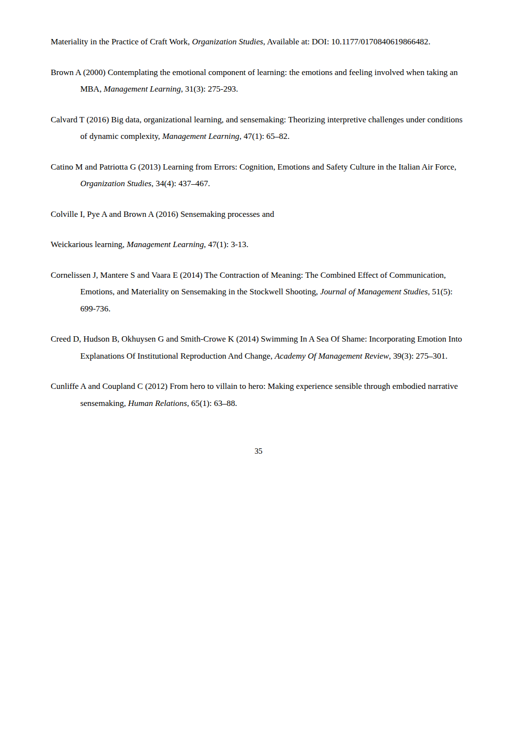Materiality in the Practice of Craft Work, Organization Studies, Available at: DOI: 10.1177/0170840619866482.
Brown A (2000) Contemplating the emotional component of learning: the emotions and feeling involved when taking an MBA, Management Learning, 31(3): 275-293.
Calvard T (2016) Big data, organizational learning, and sensemaking: Theorizing interpretive challenges under conditions of dynamic complexity, Management Learning, 47(1): 65–82.
Catino M and Patriotta G (2013) Learning from Errors: Cognition, Emotions and Safety Culture in the Italian Air Force, Organization Studies, 34(4): 437–467.
Colville I, Pye A and Brown A (2016) Sensemaking processes and
Weickarious learning, Management Learning, 47(1): 3-13.
Cornelissen J, Mantere S and Vaara E (2014) The Contraction of Meaning: The Combined Effect of Communication, Emotions, and Materiality on Sensemaking in the Stockwell Shooting, Journal of Management Studies, 51(5): 699-736.
Creed D, Hudson B, Okhuysen G and Smith-Crowe K (2014) Swimming In A Sea Of Shame: Incorporating Emotion Into Explanations Of Institutional Reproduction And Change, Academy Of Management Review, 39(3): 275–301.
Cunliffe A and Coupland C (2012) From hero to villain to hero: Making experience sensible through embodied narrative sensemaking, Human Relations, 65(1): 63–88.
35